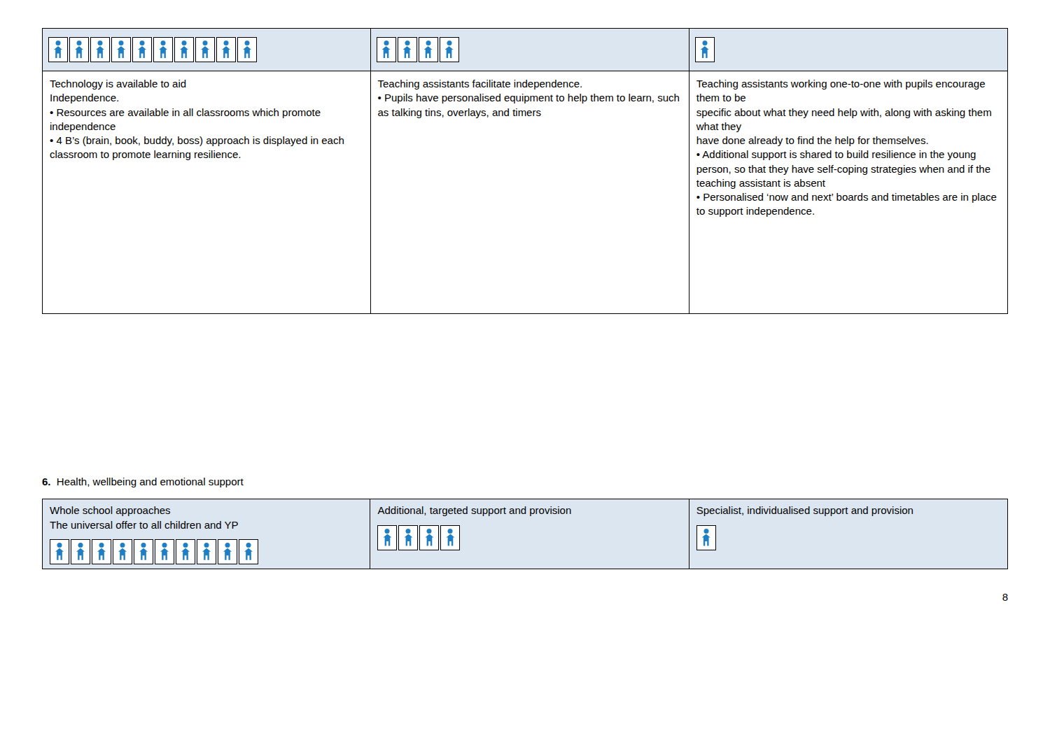| Technology is available to aid Independence. • Resources are available in all classrooms which promote independence • 4 B’s (brain, book, buddy, boss) approach is displayed in each classroom to promote learning resilience. | Teaching assistants facilitate independence. • Pupils have personalised equipment to help them to learn, such as talking tins, overlays, and timers | Teaching assistants working one-to-one with pupils encourage them to be specific about what they need help with, along with asking them what they have done already to find the help for themselves. • Additional support is shared to build resilience in the young person, so that they have self-coping strategies when and if the teaching assistant is absent • Personalised ‘now and next’ boards and timetables are in place to support independence. |
6. Health, wellbeing and emotional support
| Whole school approaches The universal offer to all children and YP | Additional, targeted support and provision | Specialist, individualised support and provision |
8